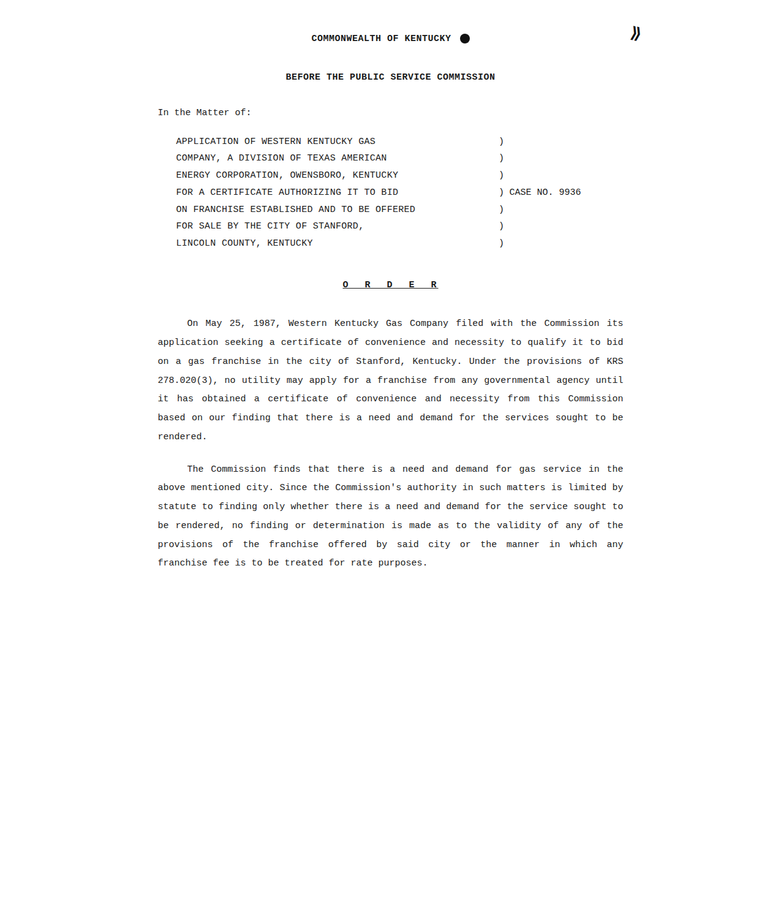⟫
Commonwealth of Kentucky
Before the Public Service Commission
In the Matter of:
| Application of Western Kentucky Gas | ) | |
| Company, a Division of Texas American | ) | |
| Energy Corporation, Owensboro, Kentucky | ) | |
| for a Certificate Authorizing It to Bid | ) | Case No. 9936 |
| on Franchise Established and to Be Offered | ) | |
| for Sale by the City of Stanford, | ) | |
| Lincoln County, Kentucky | ) | |
O R D E R
On May 25, 1987, Western Kentucky Gas Company filed with the Commission its application seeking a certificate of convenience and necessity to qualify it to bid on a gas franchise in the city of Stanford, Kentucky. Under the provisions of KRS 278.020(3), no utility may apply for a franchise from any governmental agency until it has obtained a certificate of convenience and necessity from this Commission based on our finding that there is a need and demand for the services sought to be rendered.
The Commission finds that there is a need and demand for gas service in the above mentioned city. Since the Commission's authority in such matters is limited by statute to finding only whether there is a need and demand for the service sought to be rendered, no finding or determination is made as to the validity of any of the provisions of the franchise offered by said city or the manner in which any franchise fee is to be treated for rate purposes.